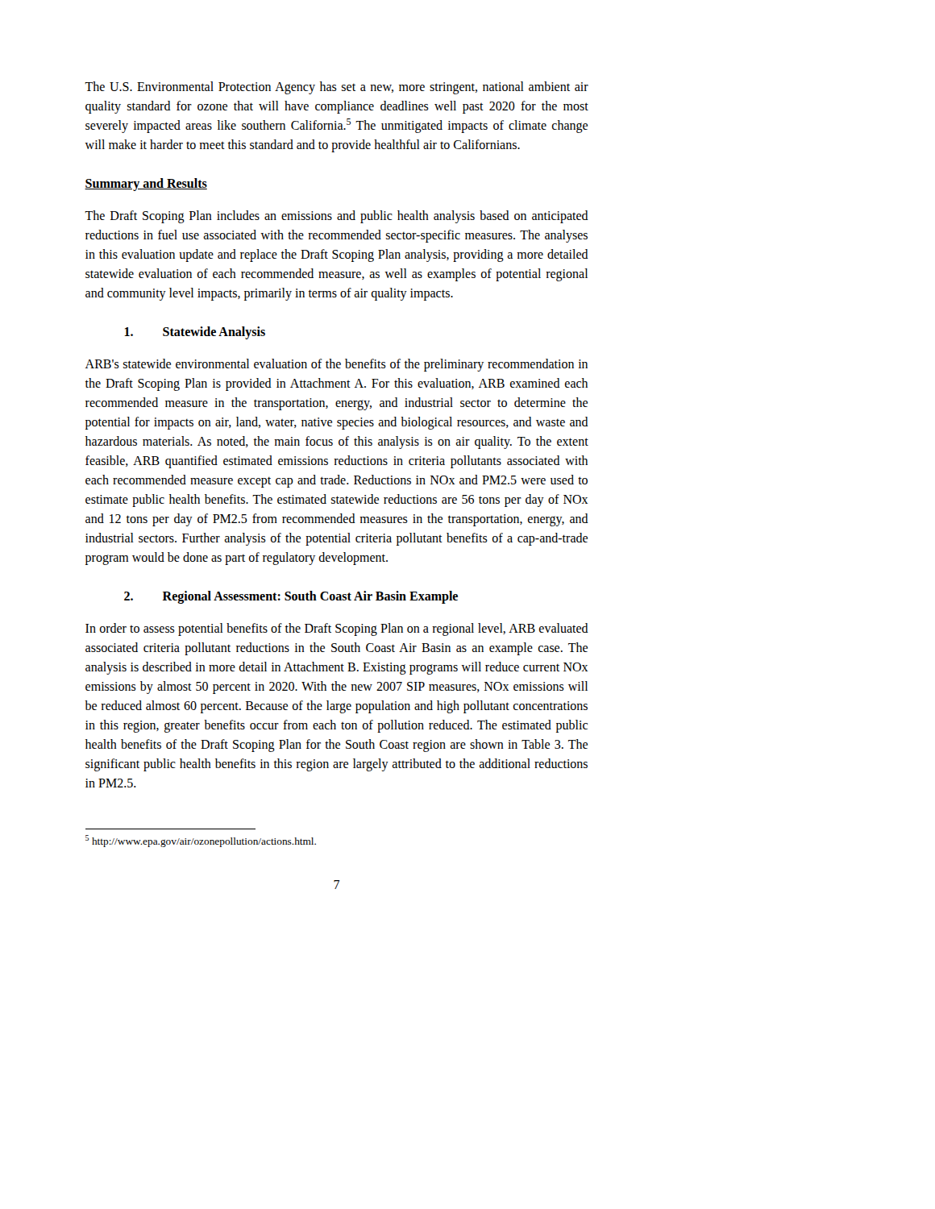The U.S. Environmental Protection Agency has set a new, more stringent, national ambient air quality standard for ozone that will have compliance deadlines well past 2020 for the most severely impacted areas like southern California.5 The unmitigated impacts of climate change will make it harder to meet this standard and to provide healthful air to Californians.
Summary and Results
The Draft Scoping Plan includes an emissions and public health analysis based on anticipated reductions in fuel use associated with the recommended sector-specific measures. The analyses in this evaluation update and replace the Draft Scoping Plan analysis, providing a more detailed statewide evaluation of each recommended measure, as well as examples of potential regional and community level impacts, primarily in terms of air quality impacts.
1. Statewide Analysis
ARB's statewide environmental evaluation of the benefits of the preliminary recommendation in the Draft Scoping Plan is provided in Attachment A. For this evaluation, ARB examined each recommended measure in the transportation, energy, and industrial sector to determine the potential for impacts on air, land, water, native species and biological resources, and waste and hazardous materials. As noted, the main focus of this analysis is on air quality. To the extent feasible, ARB quantified estimated emissions reductions in criteria pollutants associated with each recommended measure except cap and trade. Reductions in NOx and PM2.5 were used to estimate public health benefits. The estimated statewide reductions are 56 tons per day of NOx and 12 tons per day of PM2.5 from recommended measures in the transportation, energy, and industrial sectors. Further analysis of the potential criteria pollutant benefits of a cap-and-trade program would be done as part of regulatory development.
2. Regional Assessment: South Coast Air Basin Example
In order to assess potential benefits of the Draft Scoping Plan on a regional level, ARB evaluated associated criteria pollutant reductions in the South Coast Air Basin as an example case. The analysis is described in more detail in Attachment B. Existing programs will reduce current NOx emissions by almost 50 percent in 2020. With the new 2007 SIP measures, NOx emissions will be reduced almost 60 percent. Because of the large population and high pollutant concentrations in this region, greater benefits occur from each ton of pollution reduced. The estimated public health benefits of the Draft Scoping Plan for the South Coast region are shown in Table 3. The significant public health benefits in this region are largely attributed to the additional reductions in PM2.5.
5 http://www.epa.gov/air/ozonepollution/actions.html.
7